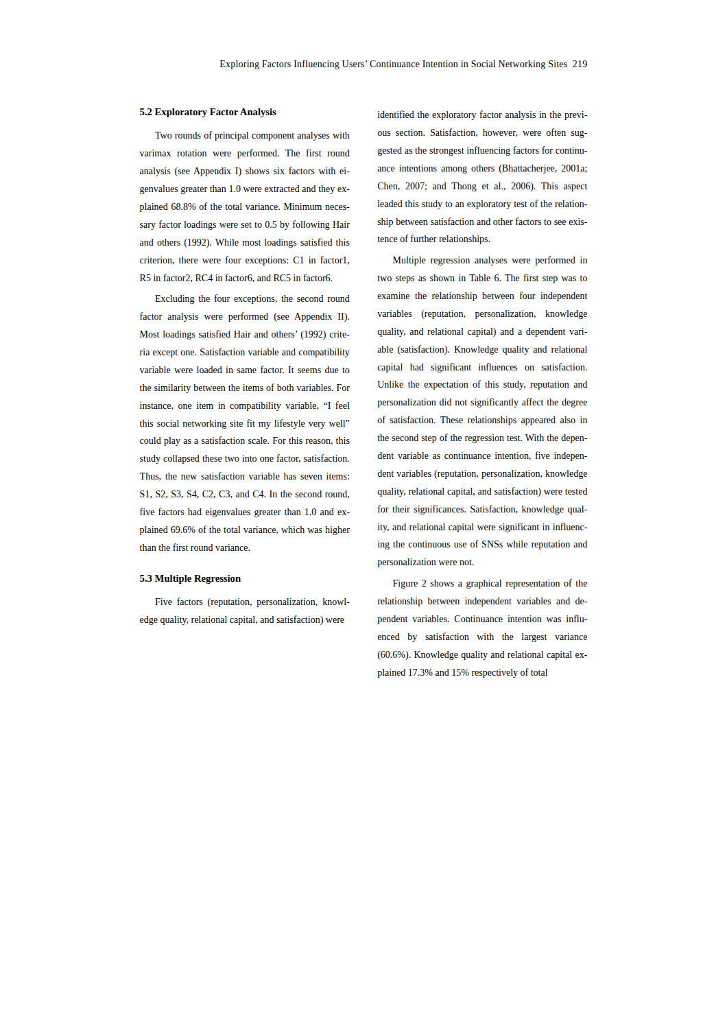Exploring Factors Influencing Users’ Continuance Intention in Social Networking Sites 219
5.2 Exploratory Factor Analysis
Two rounds of principal component analyses with varimax rotation were performed. The first round analysis (see Appendix I) shows six factors with eigenvalues greater than 1.0 were extracted and they explained 68.8% of the total variance. Minimum necessary factor loadings were set to 0.5 by following Hair and others (1992). While most loadings satisfied this criterion, there were four exceptions: C1 in factor1, R5 in factor2, RC4 in factor6, and RC5 in factor6.
Excluding the four exceptions, the second round factor analysis were performed (see Appendix II). Most loadings satisfied Hair and others’ (1992) criteria except one. Satisfaction variable and compatibility variable were loaded in same factor. It seems due to the similarity between the items of both variables. For instance, one item in compatibility variable, “I feel this social networking site fit my lifestyle very well” could play as a satisfaction scale. For this reason, this study collapsed these two into one factor, satisfaction. Thus, the new satisfaction variable has seven items: S1, S2, S3, S4, C2, C3, and C4. In the second round, five factors had eigenvalues greater than 1.0 and explained 69.6% of the total variance, which was higher than the first round variance.
5.3 Multiple Regression
Five factors (reputation, personalization, knowledge quality, relational capital, and satisfaction) were
identified the exploratory factor analysis in the previous section. Satisfaction, however, were often suggested as the strongest influencing factors for continuance intentions among others (Bhattacherjee, 2001a; Chen, 2007; and Thong et al., 2006). This aspect leaded this study to an exploratory test of the relationship between satisfaction and other factors to see existence of further relationships.
Multiple regression analyses were performed in two steps as shown in Table 6. The first step was to examine the relationship between four independent variables (reputation, personalization, knowledge quality, and relational capital) and a dependent variable (satisfaction). Knowledge quality and relational capital had significant influences on satisfaction. Unlike the expectation of this study, reputation and personalization did not significantly affect the degree of satisfaction. These relationships appeared also in the second step of the regression test. With the dependent variable as continuance intention, five independent variables (reputation, personalization, knowledge quality, relational capital, and satisfaction) were tested for their significances. Satisfaction, knowledge quality, and relational capital were significant in influencing the continuous use of SNSs while reputation and personalization were not.
Figure 2 shows a graphical representation of the relationship between independent variables and dependent variables. Continuance intention was influenced by satisfaction with the largest variance (60.6%). Knowledge quality and relational capital explained 17.3% and 15% respectively of total